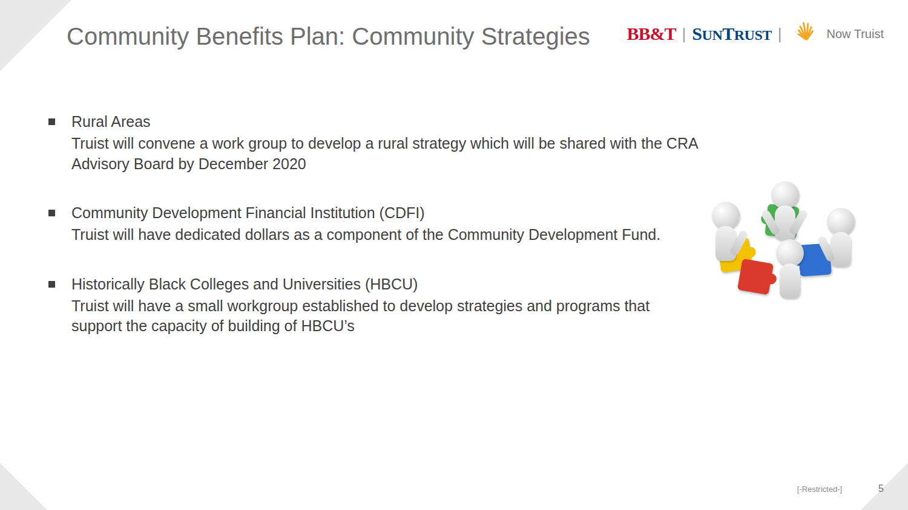Community Benefits Plan: Community Strategies
BB&T | SUNTRUST |
Now Truist
Rural Areas Truist will convene a work group to develop a rural strategy which will be shared with the CRA Advisory Board by December 2020
Community Development Financial Institution (CDFI) Truist will have dedicated dollars as a component of the Community Development Fund.
Historically Black Colleges and Universities (HBCU) Truist will have a small workgroup established to develop strategies and programs that support the capacity of building of HBCU’s
[-Restricted-] 5